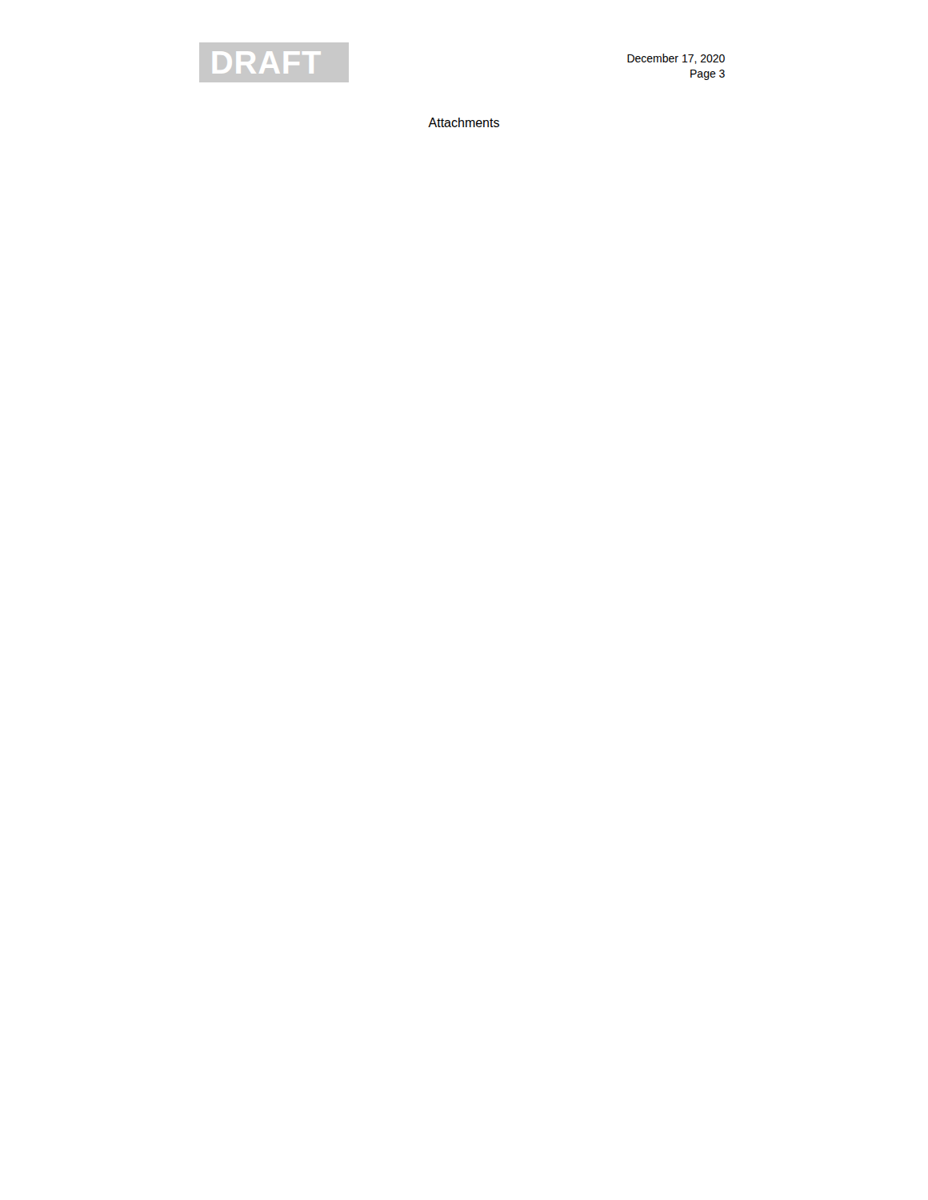DRAFT
December 17, 2020
Page 3
Attachments